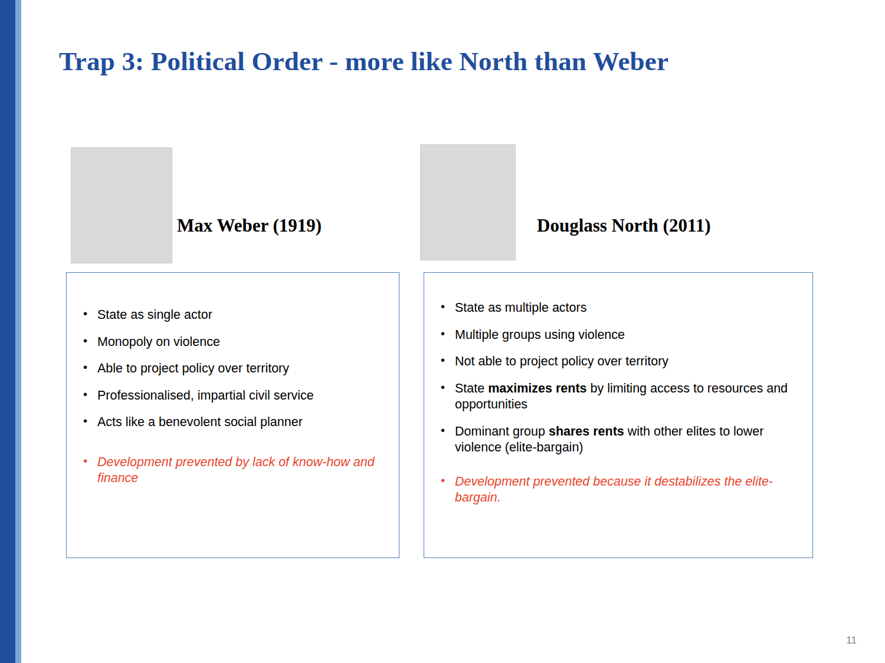Trap 3: Political Order - more like North than Weber
Max Weber (1919)
Douglass North (2011)
State as single actor
Monopoly on violence
Able to project policy over territory
Professionalised, impartial civil service
Acts like a benevolent social planner
Development prevented by lack of know-how and finance
State as multiple actors
Multiple groups using violence
Not able to project policy over territory
State maximizes rents by limiting access to resources and opportunities
Dominant group shares rents with other elites to lower violence (elite-bargain)
Development prevented because it destabilizes the elite-bargain.
11